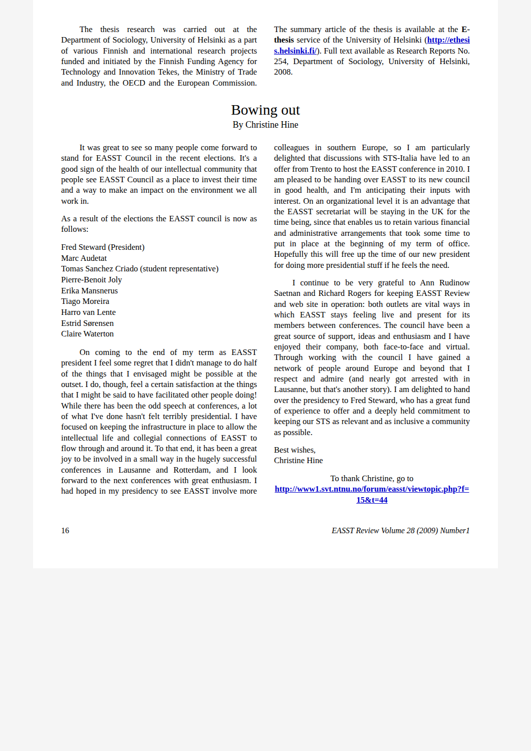The thesis research was carried out at the Department of Sociology, University of Helsinki as a part of various Finnish and international research projects funded and initiated by the Finnish Funding Agency for Technology and Innovation Tekes, the Ministry of Trade and Industry, the OECD and the European Commission. The summary article of the thesis is available at the E-thesis service of the University of Helsinki (http://ethesis.helsinki.fi/). Full text available as Research Reports No. 254, Department of Sociology, University of Helsinki, 2008.
Bowing out
By Christine Hine
It was great to see so many people come forward to stand for EASST Council in the recent elections. It's a good sign of the health of our intellectual community that people see EASST Council as a place to invest their time and a way to make an impact on the environment we all work in.
As a result of the elections the EASST council is now as follows:
Fred Steward (President)
Marc Audetat
Tomas Sanchez Criado (student representative)
Pierre-Benoit Joly
Erika Mansnerus
Tiago Moreira
Harro van Lente
Estrid Sørensen
Claire Waterton
On coming to the end of my term as EASST president I feel some regret that I didn't manage to do half of the things that I envisaged might be possible at the outset. I do, though, feel a certain satisfaction at the things that I might be said to have facilitated other people doing! While there has been the odd speech at conferences, a lot of what I've done hasn't felt terribly presidential. I have focused on keeping the infrastructure in place to allow the intellectual life and collegial connections of EASST to flow through and around it. To that end, it has been a great joy to be involved in a small way in the hugely successful conferences in Lausanne and Rotterdam, and I look forward to the next conferences with great enthusiasm. I had hoped in my presidency to see EASST involve more colleagues in southern Europe, so I am particularly delighted that discussions with STS-Italia have led to an offer from Trento to host the EASST conference in 2010. I am pleased to be handing over EASST to its new council in good health, and I'm anticipating their inputs with interest. On an organizational level it is an advantage that the EASST secretariat will be staying in the UK for the time being, since that enables us to retain various financial and administrative arrangements that took some time to put in place at the beginning of my term of office. Hopefully this will free up the time of our new president for doing more presidential stuff if he feels the need.
I continue to be very grateful to Ann Rudinow Saetnan and Richard Rogers for keeping EASST Review and web site in operation: both outlets are vital ways in which EASST stays feeling live and present for its members between conferences. The council have been a great source of support, ideas and enthusiasm and I have enjoyed their company, both face-to-face and virtual. Through working with the council I have gained a network of people around Europe and beyond that I respect and admire (and nearly got arrested with in Lausanne, but that's another story). I am delighted to hand over the presidency to Fred Steward, who has a great fund of experience to offer and a deeply held commitment to keeping our STS as relevant and as inclusive a community as possible.
Best wishes,
Christine Hine
To thank Christine, go to http://www1.svt.ntnu.no/forum/easst/viewtopic.php?f=15&t=44
16 EASST Review Volume 28 (2009) Number1